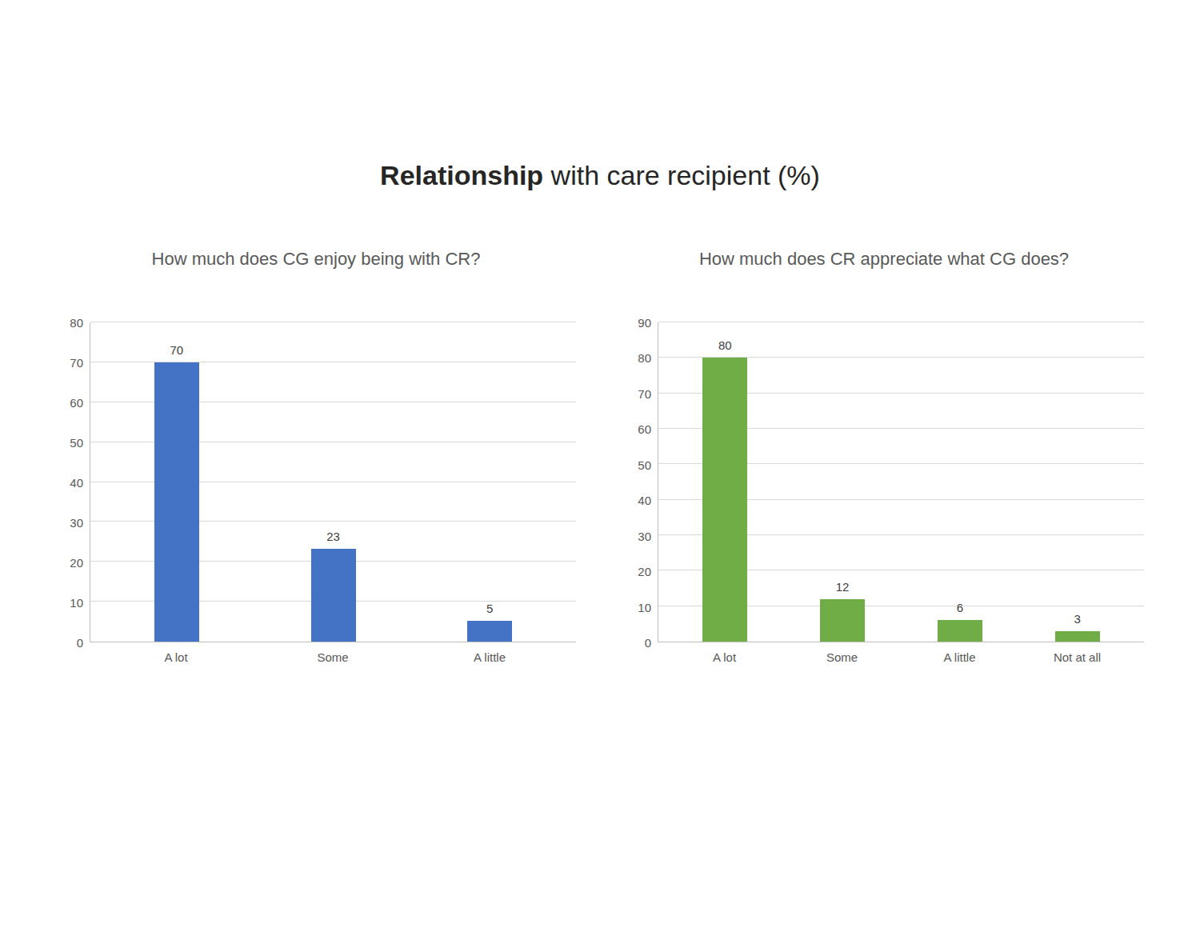Relationship with care recipient (%)
How much does CG enjoy being with CR?
80 70 60 50 40 30 20 10 0
70
23
5
A lot Some A little
How much does CR appreciate what CG does?
90 80 70 60 50 40 30 20 10 0
80
12
6
3
A lot Some A little Not at all